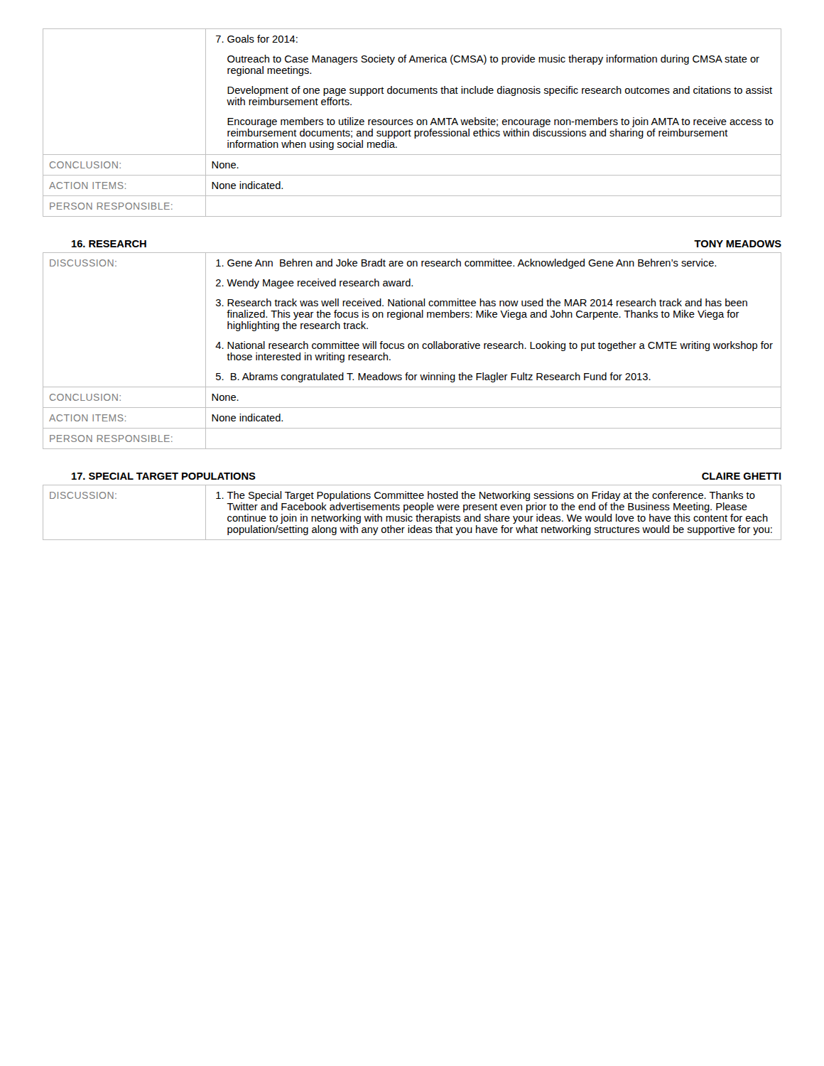| | Goals for 2014: Outreach to Case Managers Society of America (CMSA) to provide music therapy information during CMSA state or regional meetings. Development of one page support documents that include diagnosis specific research outcomes and citations to assist with reimbursement efforts. Encourage members to utilize resources on AMTA website; encourage non-members to join AMTA to receive access to reimbursement documents; and support professional ethics within discussions and sharing of reimbursement information when using social media. |
| CONCLUSION: | None. |
| ACTION ITEMS: | None indicated. |
| PERSON RESPONSIBLE: | |
16. RESEARCH TONY MEADOWS
| DISCUSSION: | Gene Ann Behren and Joke Bradt are on research committee. Acknowledged Gene Ann Behren’s service. Wendy Magee received research award. Research track was well received. National committee has now used the MAR 2014 research track and has been finalized. This year the focus is on regional members: Mike Viega and John Carpente. Thanks to Mike Viega for highlighting the research track. National research committee will focus on collaborative research. Looking to put together a CMTE writing workshop for those interested in writing research. B. Abrams congratulated T. Meadows for winning the Flagler Fultz Research Fund for 2013. |
| CONCLUSION: | None. |
| ACTION ITEMS: | None indicated. |
| PERSON RESPONSIBLE: | |
17. SPECIAL TARGET POPULATIONS CLAIRE GHETTI
| DISCUSSION: | The Special Target Populations Committee hosted the Networking sessions on Friday at the conference. Thanks to Twitter and Facebook advertisements people were present even prior to the end of the Business Meeting. Please continue to join in networking with music therapists and share your ideas. We would love to have this content for each population/setting along with any other ideas that you have for what networking structures would be supportive for you: |